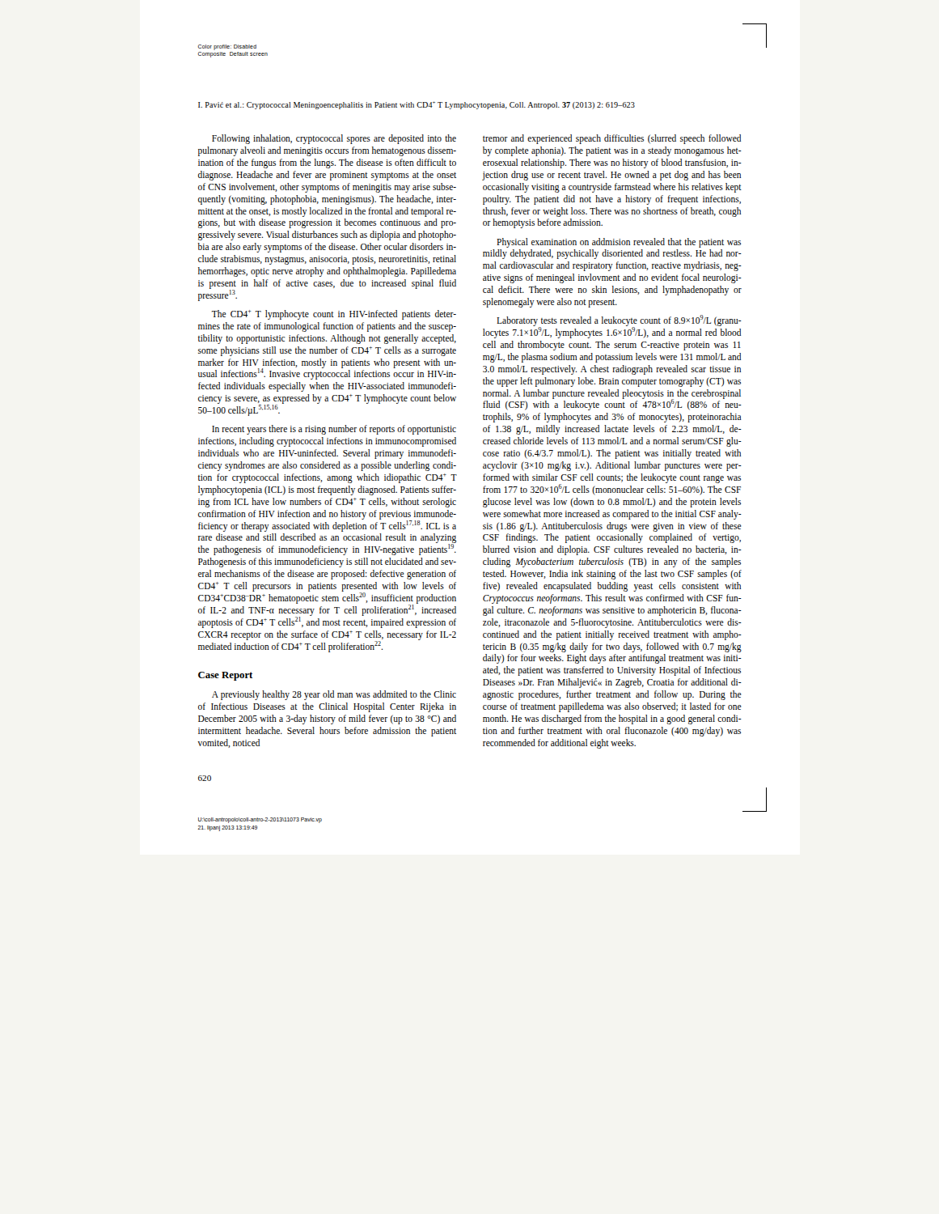Color profile: Disabled
Composite Default screen
I. Pavić et al.: Cryptococcal Meningoencephalitis in Patient with CD4+ T Lymphocytopenia, Coll. Antropol. 37 (2013) 2: 619–623
Following inhalation, cryptococcal spores are deposited into the pulmonary alveoli and meningitis occurs from hematogenous dissemination of the fungus from the lungs. The disease is often difficult to diagnose. Headache and fever are prominent symptoms at the onset of CNS involvement, other symptoms of meningitis may arise subsequently (vomiting, photophobia, meningismus). The headache, intermittent at the onset, is mostly localized in the frontal and temporal regions, but with disease progression it becomes continuous and progressively severe. Visual disturbances such as diplopia and photophobia are also early symptoms of the disease. Other ocular disorders include strabismus, nystagmus, anisocoria, ptosis, neuroretinitis, retinal hemorrhages, optic nerve atrophy and ophthalmoplegia. Papilledema is present in half of active cases, due to increased spinal fluid pressure13.
The CD4+ T lymphocyte count in HIV-infected patients determines the rate of immunological function of patients and the susceptibility to opportunistic infections. Although not generally accepted, some physicians still use the number of CD4+ T cells as a surrogate marker for HIV infection, mostly in patients who present with unusual infections14. Invasive cryptococcal infections occur in HIV-infected individuals especially when the HIV-associated immunodeficiency is severe, as expressed by a CD4+ T lymphocyte count below 50–100 cells/µL5,15,16.
In recent years there is a rising number of reports of opportunistic infections, including cryptococcal infections in immunocompromised individuals who are HIV-uninfected. Several primary immunodeficiency syndromes are also considered as a possible underling condition for cryptococcal infections, among which idiopathic CD4+ T lymphocytopenia (ICL) is most frequently diagnosed. Patients suffering from ICL have low numbers of CD4+ T cells, without serologic confirmation of HIV infection and no history of previous immunodeficiency or therapy associated with depletion of T cells17,18. ICL is a rare disease and still described as an occasional result in analyzing the pathogenesis of immunodeficiency in HIV-negative patients19. Pathogenesis of this immunodeficiency is still not elucidated and several mechanisms of the disease are proposed: defective generation of CD4+ T cell precursors in patients presented with low levels of CD34+CD38–DR+ hematopoetic stem cells20, insufficient production of IL-2 and TNF-α necessary for T cell proliferation21, increased apoptosis of CD4+ T cells21, and most recent, impaired expression of CXCR4 receptor on the surface of CD4+ T cells, necessary for IL-2 mediated induction of CD4+ T cell proliferation22.
Case Report
A previously healthy 28 year old man was addmited to the Clinic of Infectious Diseases at the Clinical Hospital Center Rijeka in December 2005 with a 3-day history of mild fever (up to 38 °C) and intermittent headache. Several hours before admission the patient vomited, noticed
620
tremor and experienced speach difficulties (slurred speech followed by complete aphonia). The patient was in a steady monogamous heterosexual relationship. There was no history of blood transfusion, injection drug use or recent travel. He owned a pet dog and has been occasionally visiting a countryside farmstead where his relatives kept poultry. The patient did not have a history of frequent infections, thrush, fever or weight loss. There was no shortness of breath, cough or hemoptysis before admission.
Physical examination on addmision revealed that the patient was mildly dehydrated, psychically disoriented and restless. He had normal cardiovascular and respiratory function, reactive mydriasis, negative signs of meningeal invlovment and no evident focal neurological deficit. There were no skin lesions, and lymphadenopathy or splenomegaly were also not present.
Laboratory tests revealed a leukocyte count of 8.9×109/L (granulocytes 7.1×109/L, lymphocytes 1.6×109/L), and a normal red blood cell and thrombocyte count. The serum C-reactive protein was 11 mg/L, the plasma sodium and potassium levels were 131 mmol/L and 3.0 mmol/L respectively. A chest radiograph revealed scar tissue in the upper left pulmonary lobe. Brain computer tomography (CT) was normal. A lumbar puncture revealed pleocytosis in the cerebrospinal fluid (CSF) with a leukocyte count of 478×106/L (88% of neutrophils, 9% of lymphocytes and 3% of monocytes), proteinorachia of 1.38 g/L, mildly increased lactate levels of 2.23 mmol/L, decreased chloride levels of 113 mmol/L and a normal serum/CSF glucose ratio (6.4/3.7 mmol/L). The patient was initially treated with acyclovir (3×10 mg/kg i.v.). Aditional lumbar punctures were performed with similar CSF cell counts; the leukocyte count range was from 177 to 320×106/L cells (mononuclear cells: 51–60%). The CSF glucose level was low (down to 0.8 mmol/L) and the protein levels were somewhat more increased as compared to the initial CSF analysis (1.86 g/L). Antituberculosis drugs were given in view of these CSF findings. The patient occasionally complained of vertigo, blurred vision and diplopia. CSF cultures revealed no bacteria, including Mycobacterium tuberculosis (TB) in any of the samples tested. However, India ink staining of the last two CSF samples (of five) revealed encapsulated budding yeast cells consistent with Cryptococcus neoformans. This result was confirmed with CSF fungal culture. C. neoformans was sensitive to amphotericin B, fluconazole, itraconazole and 5-fluorocytosine. Antituberculotics were discontinued and the patient initially received treatment with amphotericin B (0.35 mg/kg daily for two days, followed with 0.7 mg/kg daily) for four weeks. Eight days after antifungal treatment was initiated, the patient was transferred to University Hospital of Infectious Diseases »Dr. Fran Mihaljević« in Zagreb, Croatia for additional diagnostic procedures, further treatment and follow up. During the course of treatment papilledema was also observed; it lasted for one month. He was discharged from the hospital in a good general condition and further treatment with oral fluconazole (400 mg/day) was recommended for additional eight weeks.
U:\coll-antropolo\coll-antro-2-2013\11073 Pavic.vp
21. lipanj 2013 13:19:49